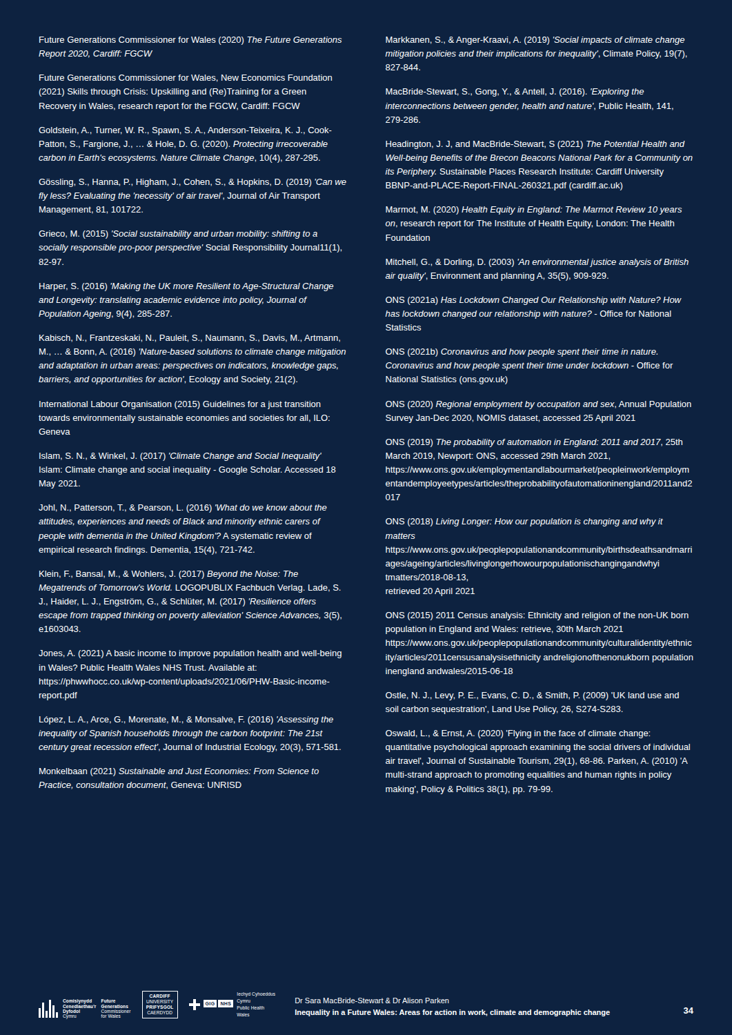Future Generations Commissioner for Wales (2020) The Future Generations Report 2020, Cardiff: FGCW
Future Generations Commissioner for Wales, New Economics Foundation (2021) Skills through Crisis: Upskilling and (Re)Training for a Green Recovery in Wales, research report for the FGCW, Cardiff: FGCW
Goldstein, A., Turner, W. R., Spawn, S. A., Anderson-Teixeira, K. J., Cook-Patton, S., Fargione, J., … & Hole, D. G. (2020). Protecting irrecoverable carbon in Earth's ecosystems. Nature Climate Change, 10(4), 287-295.
Gössling, S., Hanna, P., Higham, J., Cohen, S., & Hopkins, D. (2019) 'Can we fly less? Evaluating the 'necessity' of air travel', Journal of Air Transport Management, 81, 101722.
Grieco, M. (2015) 'Social sustainability and urban mobility: shifting to a socially responsible pro-poor perspective' Social Responsibility Journal11(1), 82-97.
Harper, S. (2016) 'Making the UK more Resilient to Age-Structural Change and Longevity: translating academic evidence into policy, Journal of Population Ageing, 9(4), 285-287.
Kabisch, N., Frantzeskaki, N., Pauleit, S., Naumann, S., Davis, M., Artmann, M., … & Bonn, A. (2016) 'Nature-based solutions to climate change mitigation and adaptation in urban areas: perspectives on indicators, knowledge gaps, barriers, and opportunities for action', Ecology and Society, 21(2).
International Labour Organisation (2015) Guidelines for a just transition towards environmentally sustainable economies and societies for all, ILO: Geneva
Islam, S. N., & Winkel, J. (2017) 'Climate Change and Social Inequality' Islam: Climate change and social inequality - Google Scholar. Accessed 18 May 2021.
Johl, N., Patterson, T., & Pearson, L. (2016) 'What do we know about the attitudes, experiences and needs of Black and minority ethnic carers of people with dementia in the United Kingdom'? A systematic review of empirical research findings. Dementia, 15(4), 721-742.
Klein, F., Bansal, M., & Wohlers, J. (2017) Beyond the Noise: The Megatrends of Tomorrow's World. LOGOPUBLIX Fachbuch Verlag. Lade, S. J., Haider, L. J., Engström, G., & Schlüter, M. (2017) 'Resilience offers escape from trapped thinking on poverty alleviation' Science Advances, 3(5), e1603043.
Jones, A. (2021) A basic income to improve population health and well-being in Wales? Public Health Wales NHS Trust. Available at: https://phwwhocc.co.uk/wp-content/uploads/2021/06/PHW-Basic-income-report.pdf
López, L. A., Arce, G., Morenate, M., & Monsalve, F. (2016) 'Assessing the inequality of Spanish households through the carbon footprint: The 21st century great recession effect', Journal of Industrial Ecology, 20(3), 571-581.
Monkelbaan (2021) Sustainable and Just Economies: From Science to Practice, consultation document, Geneva: UNRISD
Markkanen, S., & Anger-Kraavi, A. (2019) 'Social impacts of climate change mitigation policies and their implications for inequality', Climate Policy, 19(7), 827-844.
MacBride-Stewart, S., Gong, Y., & Antell, J. (2016). 'Exploring the interconnections between gender, health and nature', Public Health, 141, 279-286.
Headington, J. J, and MacBride-Stewart, S (2021) The Potential Health and Well-being Benefits of the Brecon Beacons National Park for a Community on its Periphery. Sustainable Places Research Institute: Cardiff University BBNP-and-PLACE-Report-FINAL-260321.pdf (cardiff.ac.uk)
Marmot, M. (2020) Health Equity in England: The Marmot Review 10 years on, research report for The Institute of Health Equity, London: The Health Foundation
Mitchell, G., & Dorling, D. (2003) 'An environmental justice analysis of British air quality', Environment and planning A, 35(5), 909-929.
ONS (2021a) Has Lockdown Changed Our Relationship with Nature? How has lockdown changed our relationship with nature? - Office for National Statistics
ONS (2021b) Coronavirus and how people spent their time in nature. Coronavirus and how people spent their time under lockdown - Office for National Statistics (ons.gov.uk)
ONS (2020) Regional employment by occupation and sex, Annual Population Survey Jan-Dec 2020, NOMIS dataset, accessed 25 April 2021
ONS (2019) The probability of automation in England: 2011 and 2017, 25th March 2019, Newport: ONS, accessed 29th March 2021, https://www.ons.gov.uk/employmentandlabourmarket/peopleinwork/employmentandemployeetypes/articles/theprobabilityofautomationinengland/2011and2017
ONS (2018) Living Longer: How our population is changing and why it matters
https://www.ons.gov.uk/peoplepopulationandcommunity/birthsdeathsandmarriages/ageing/articles/livinglongerhowourpopulationischangingandwhyi tmatters/2018-08-13,
retrieved 20 April 2021
ONS (2015) 2011 Census analysis: Ethnicity and religion of the non-UK born population in England and Wales: retrieve, 30th March 2021 https://www.ons.gov.uk/peoplepopulationandcommunity/culturalidentity/ethnicity/articles/2011censusanalysisethnicity andreligionofthenonukborn population inengland andwales/2015-06-18
Ostle, N. J., Levy, P. E., Evans, C. D., & Smith, P. (2009) 'UK land use and soil carbon sequestration', Land Use Policy, 26, S274-S283.
Oswald, L., & Ernst, A. (2020) 'Flying in the face of climate change: quantitative psychological approach examining the social drivers of individual air travel', Journal of Sustainable Tourism, 29(1), 68-86. Parken, A. (2010) 'A multi-strand approach to promoting equalities and human rights in policy making', Policy & Politics 38(1), pp. 79-99.
Comisiynydd Cenedlaethau'r Dyfodol Cymru
Future Generations Commissioner
for Wales
CARDIFF UNIVERSITY
PRIFYSGOL CAERDYDD
GIG NHS
Iechyd Cyhoeddus
Cymru
Public Health
Wales
Dr Sara MacBride-Stewart & Dr Alison Parken
Inequality in a Future Wales: Areas for action in work, climate and demographic change
34